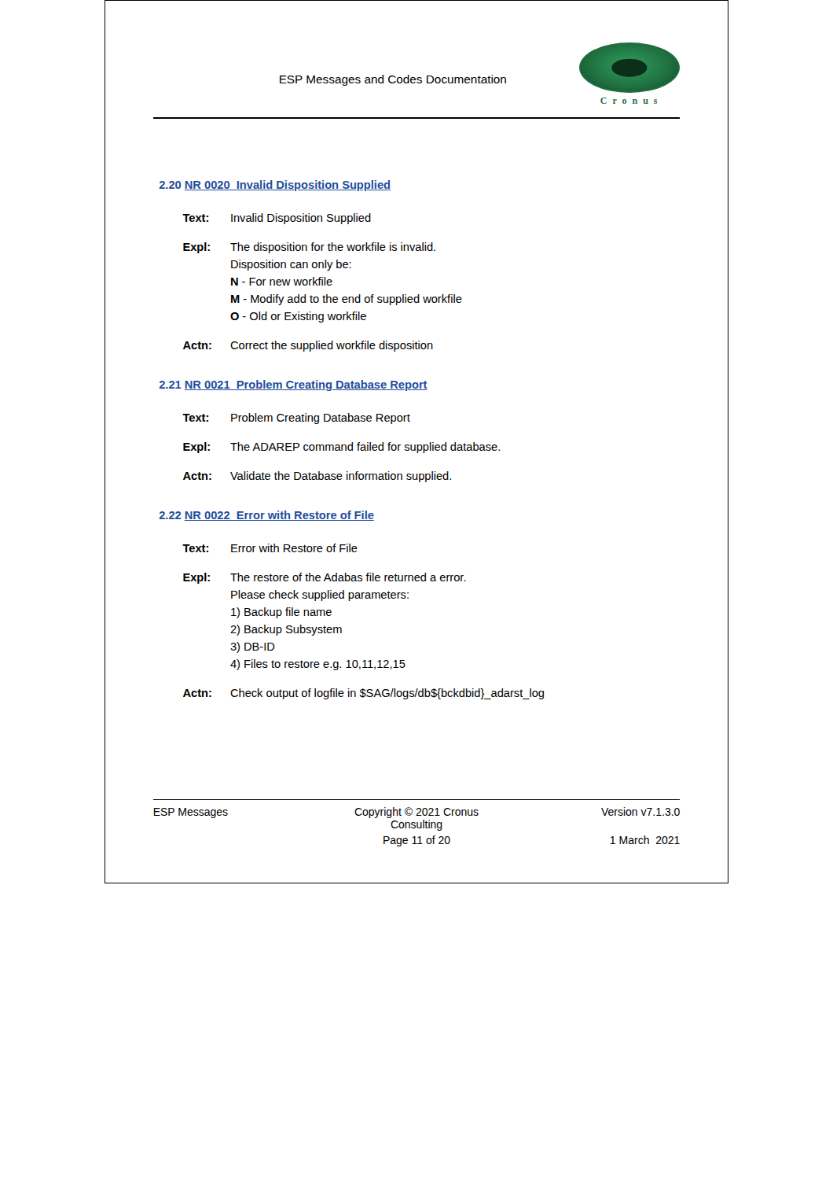ESP Messages and Codes Documentation
C r o n u s
2.20 NR 0020 Invalid Disposition Supplied
Text:
Invalid Disposition Supplied
Expl:
The disposition for the workfile is invalid.
Disposition can only be:
N - For new workfile
M - Modify add to the end of supplied workfile
O - Old or Existing workfile
Actn:
Correct the supplied workfile disposition
2.21 NR 0021 Problem Creating Database Report
Text:
Problem Creating Database Report
Expl:
The ADAREP command failed for supplied database.
Actn:
Validate the Database information supplied.
2.22 NR 0022 Error with Restore of File
Text:
Error with Restore of File
Expl:
The restore of the Adabas file returned a error.
Please check supplied parameters:
1) Backup file name
2) Backup Subsystem
3) DB-ID
4) Files to restore e.g. 10,11,12,15
Actn:
Check output of logfile in $SAG/logs/db${bckdbid}_adarst_log
ESP Messages
Copyright © 2021 Cronus Consulting
Version v7.1.3.0
Page 11 of 20
1 March 2021